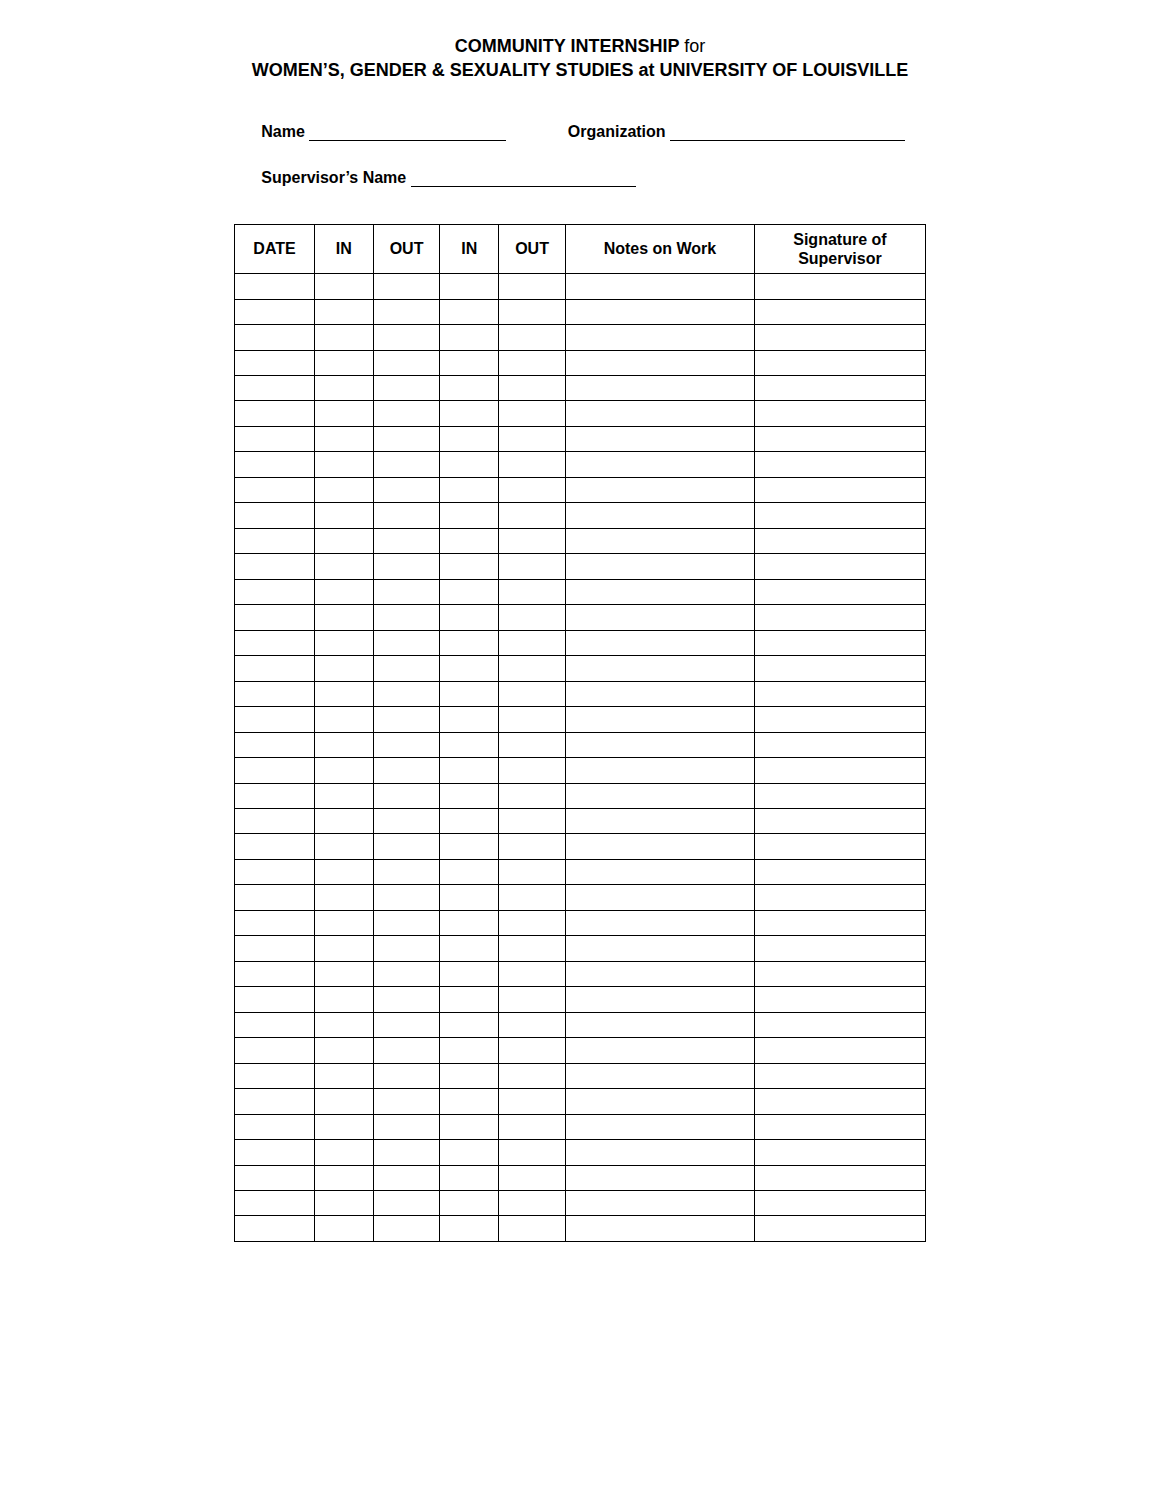COMMUNITY INTERNSHIP for
WOMEN’S, GENDER & SEXUALITY STUDIES at UNIVERSITY OF LOUISVILLE
Name Organization
Supervisor’s Name
| DATE | IN | OUT | IN | OUT | Notes on Work | Signature of Supervisor |
| --- | --- | --- | --- | --- | --- | --- |